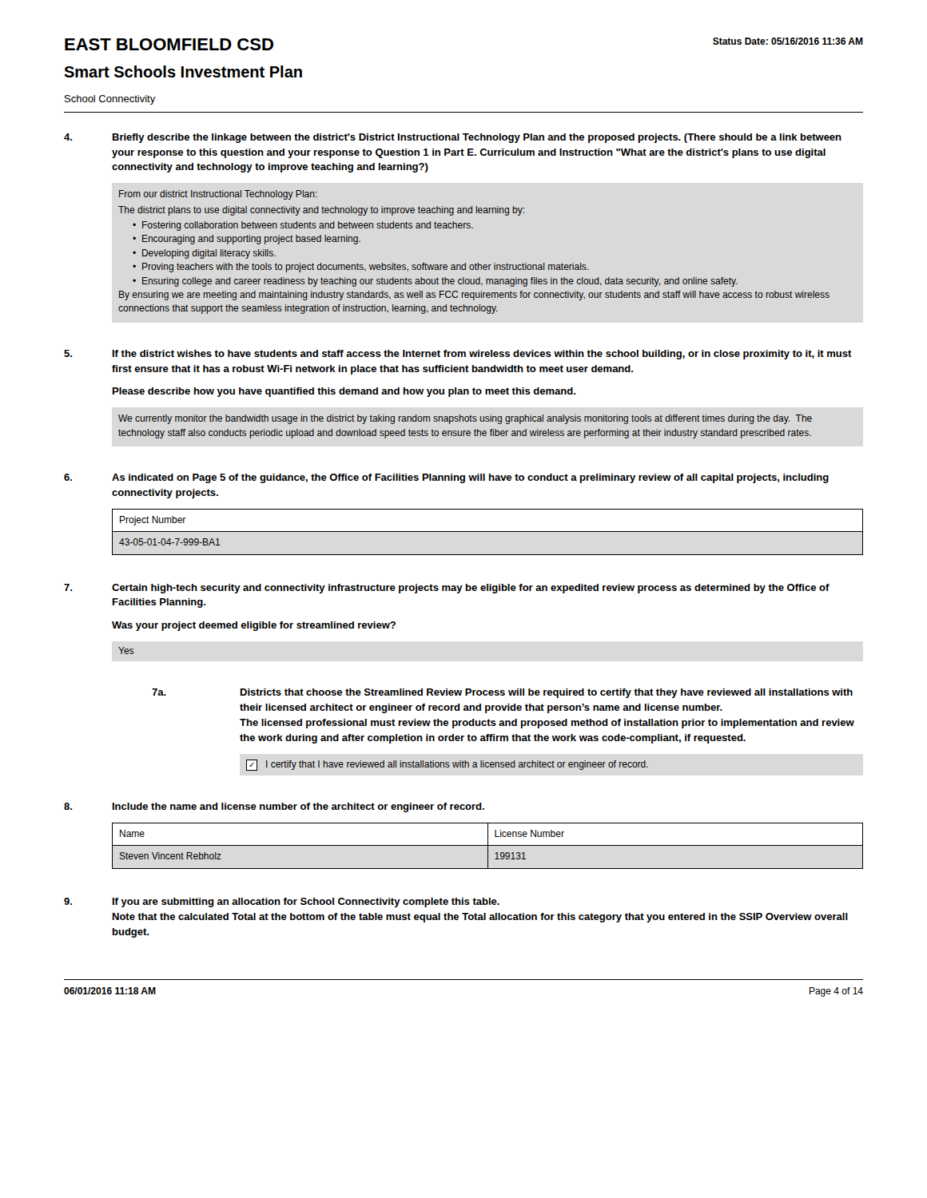Status Date: 05/16/2016 11:36 AM
EAST BLOOMFIELD CSD
Smart Schools Investment Plan
School Connectivity
4.
Briefly describe the linkage between the district's District Instructional Technology Plan and the proposed projects. (There should be a link between your response to this question and your response to Question 1 in Part E. Curriculum and Instruction "What are the district's plans to use digital connectivity and technology to improve teaching and learning?)
From our district Instructional Technology Plan:
The district plans to use digital connectivity and technology to improve teaching and learning by:
Fostering collaboration between students and between students and teachers.
Encouraging and supporting project based learning.
Developing digital literacy skills.
Proving teachers with the tools to project documents, websites, software and other instructional materials.
Ensuring college and career readiness by teaching our students about the cloud, managing files in the cloud, data security, and online safety.
By ensuring we are meeting and maintaining industry standards, as well as FCC requirements for connectivity, our students and staff will have access to robust wireless connections that support the seamless integration of instruction, learning, and technology.
5.
If the district wishes to have students and staff access the Internet from wireless devices within the school building, or in close proximity to it, it must first ensure that it has a robust Wi-Fi network in place that has sufficient bandwidth to meet user demand.
Please describe how you have quantified this demand and how you plan to meet this demand.
We currently monitor the bandwidth usage in the district by taking random snapshots using graphical analysis monitoring tools at different times during the day. The technology staff also conducts periodic upload and download speed tests to ensure the fiber and wireless are performing at their industry standard prescribed rates.
6.
As indicated on Page 5 of the guidance, the Office of Facilities Planning will have to conduct a preliminary review of all capital projects, including connectivity projects.
| Project Number |
| --- |
| 43-05-01-04-7-999-BA1 |
7.
Certain high-tech security and connectivity infrastructure projects may be eligible for an expedited review process as determined by the Office of Facilities Planning.
Was your project deemed eligible for streamlined review?
Yes
7a.
Districts that choose the Streamlined Review Process will be required to certify that they have reviewed all installations with their licensed architect or engineer of record and provide that person’s name and license number.
The licensed professional must review the products and proposed method of installation prior to implementation and review the work during and after completion in order to affirm that the work was code-compliant, if requested.
✓I certify that I have reviewed all installations with a licensed architect or engineer of record.
8.
Include the name and license number of the architect or engineer of record.
| Name | License Number |
| --- | --- |
| Steven Vincent Rebholz | 199131 |
9.
If you are submitting an allocation for School Connectivity complete this table.
Note that the calculated Total at the bottom of the table must equal the Total allocation for this category that you entered in the SSIP Overview overall budget.
06/01/2016 11:18 AM Page 4 of 14